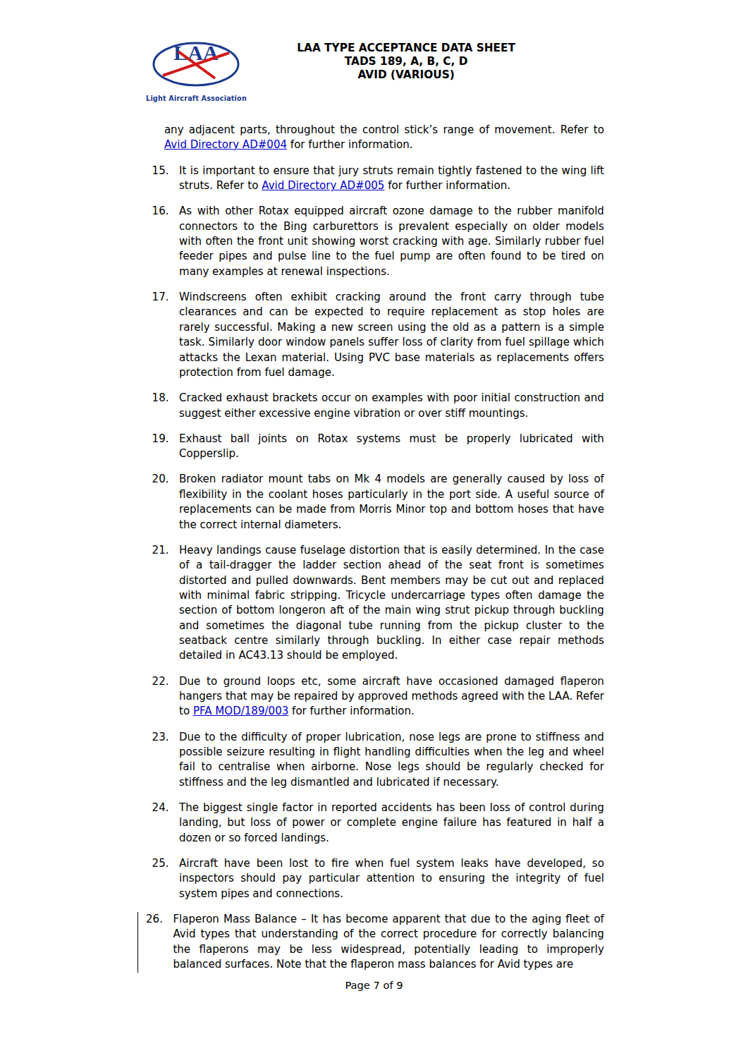LAA
Light Aircraft Association
LAA TYPE ACCEPTANCE DATA SHEET
TADS 189, A, B, C, D
AVID (VARIOUS)
any adjacent parts, throughout the control stick’s range of movement. Refer to Avid Directory AD#004 for further information.
It is important to ensure that jury struts remain tightly fastened to the wing lift struts. Refer to Avid Directory AD#005 for further information.
As with other Rotax equipped aircraft ozone damage to the rubber manifold connectors to the Bing carburettors is prevalent especially on older models with often the front unit showing worst cracking with age. Similarly rubber fuel feeder pipes and pulse line to the fuel pump are often found to be tired on many examples at renewal inspections.
Windscreens often exhibit cracking around the front carry through tube clearances and can be expected to require replacement as stop holes are rarely successful. Making a new screen using the old as a pattern is a simple task. Similarly door window panels suffer loss of clarity from fuel spillage which attacks the Lexan material. Using PVC base materials as replacements offers protection from fuel damage.
Cracked exhaust brackets occur on examples with poor initial construction and suggest either excessive engine vibration or over stiff mountings.
Exhaust ball joints on Rotax systems must be properly lubricated with Copperslip.
Broken radiator mount tabs on Mk 4 models are generally caused by loss of flexibility in the coolant hoses particularly in the port side. A useful source of replacements can be made from Morris Minor top and bottom hoses that have the correct internal diameters.
Heavy landings cause fuselage distortion that is easily determined. In the case of a tail-dragger the ladder section ahead of the seat front is sometimes distorted and pulled downwards. Bent members may be cut out and replaced with minimal fabric stripping. Tricycle undercarriage types often damage the section of bottom longeron aft of the main wing strut pickup through buckling and sometimes the diagonal tube running from the pickup cluster to the seatback centre similarly through buckling. In either case repair methods detailed in AC43.13 should be employed.
Due to ground loops etc, some aircraft have occasioned damaged flaperon hangers that may be repaired by approved methods agreed with the LAA. Refer to PFA MOD/189/003 for further information.
Due to the difficulty of proper lubrication, nose legs are prone to stiffness and possible seizure resulting in flight handling difficulties when the leg and wheel fail to centralise when airborne. Nose legs should be regularly checked for stiffness and the leg dismantled and lubricated if necessary.
The biggest single factor in reported accidents has been loss of control during landing, but loss of power or complete engine failure has featured in half a dozen or so forced landings.
Aircraft have been lost to fire when fuel system leaks have developed, so inspectors should pay particular attention to ensuring the integrity of fuel system pipes and connections.
Flaperon Mass Balance – It has become apparent that due to the aging fleet of Avid types that understanding of the correct procedure for correctly balancing the flaperons may be less widespread, potentially leading to improperly balanced surfaces. Note that the flaperon mass balances for Avid types are
Page 7 of 9